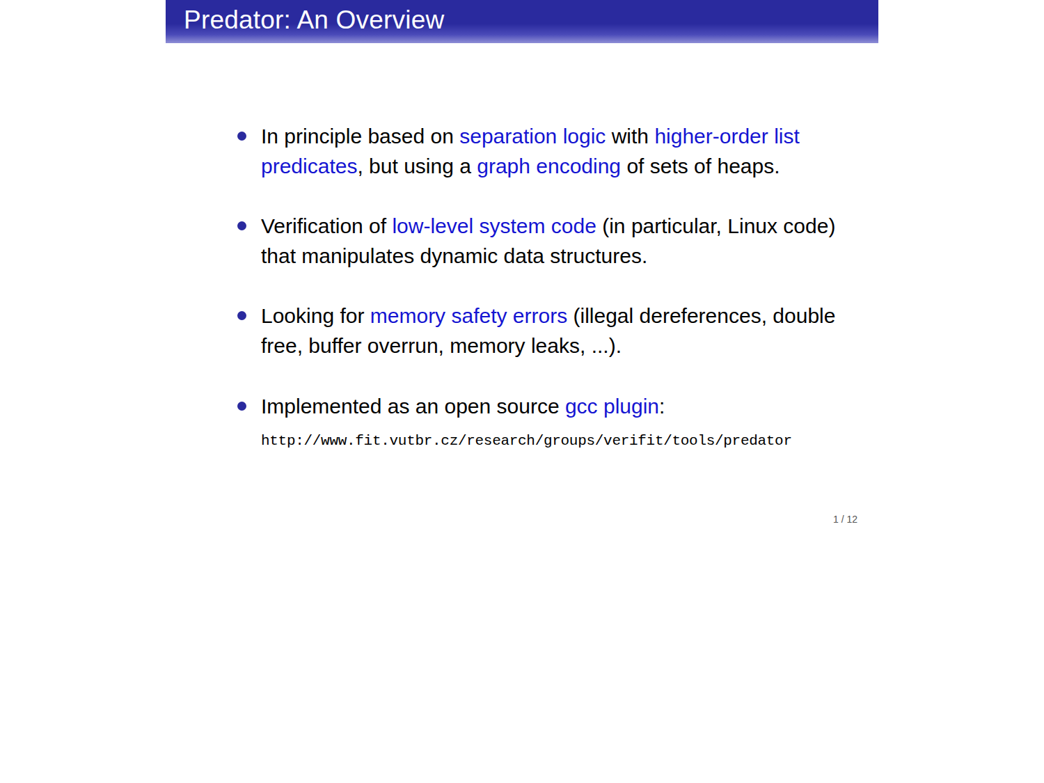Predator: An Overview
In principle based on separation logic with higher-order list predicates, but using a graph encoding of sets of heaps.
Verification of low-level system code (in particular, Linux code) that manipulates dynamic data structures.
Looking for memory safety errors (illegal dereferences, double free, buffer overrun, memory leaks, ...).
Implemented as an open source gcc plugin:
http://www.fit.vutbr.cz/research/groups/verifit/tools/predator
1 / 12